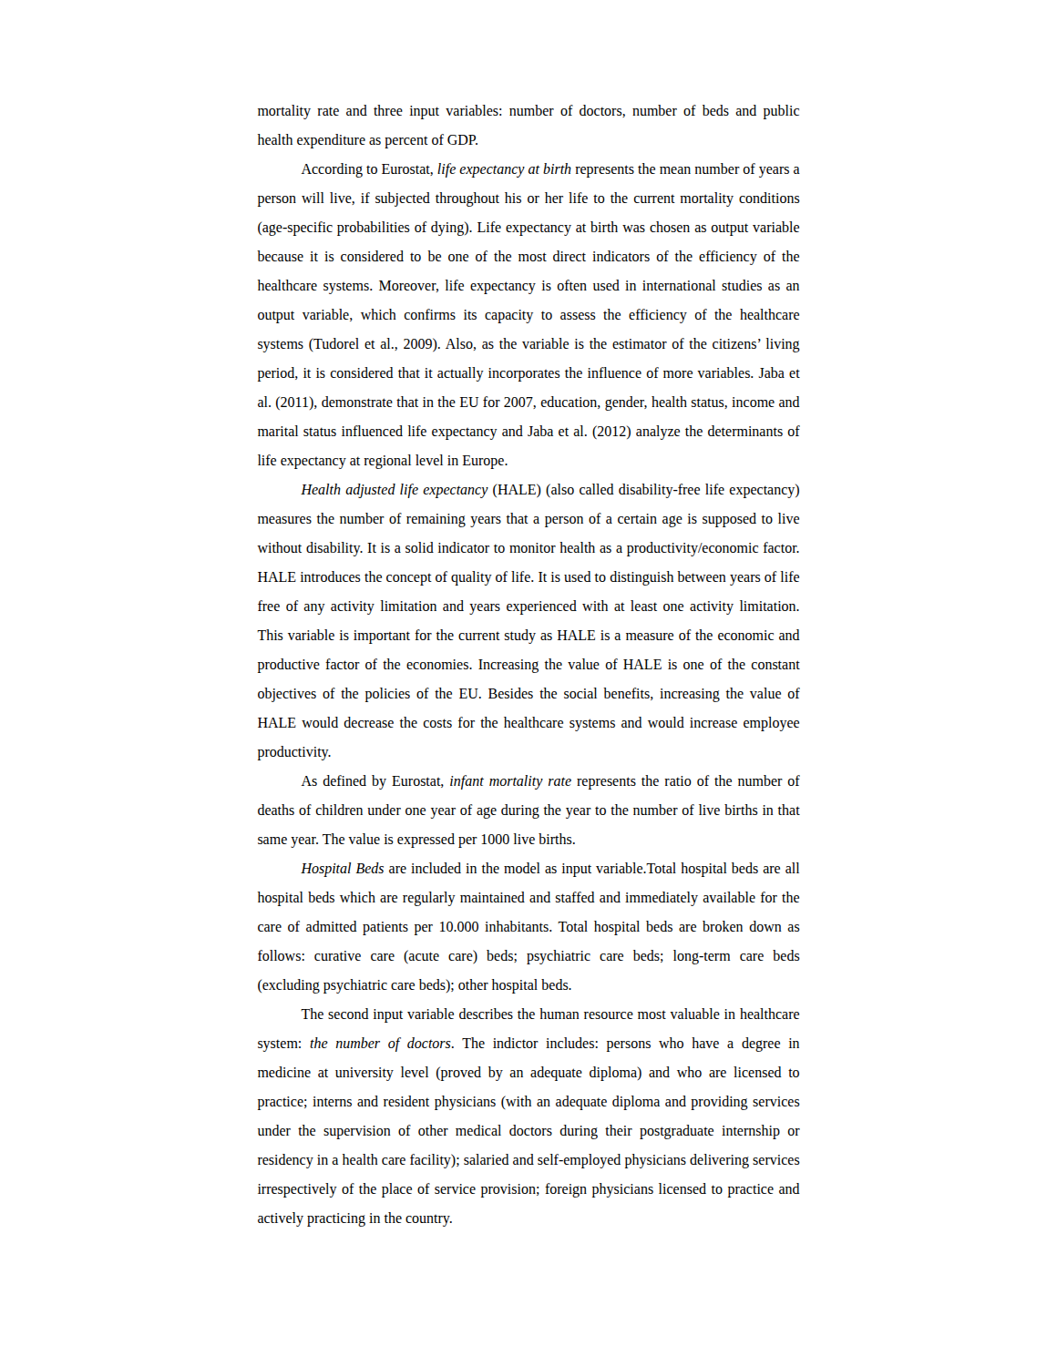mortality rate and three input variables: number of doctors, number of beds and public health expenditure as percent of GDP.
According to Eurostat, life expectancy at birth represents the mean number of years a person will live, if subjected throughout his or her life to the current mortality conditions (age-specific probabilities of dying). Life expectancy at birth was chosen as output variable because it is considered to be one of the most direct indicators of the efficiency of the healthcare systems. Moreover, life expectancy is often used in international studies as an output variable, which confirms its capacity to assess the efficiency of the healthcare systems (Tudorel et al., 2009). Also, as the variable is the estimator of the citizens’ living period, it is considered that it actually incorporates the influence of more variables. Jaba et al. (2011), demonstrate that in the EU for 2007, education, gender, health status, income and marital status influenced life expectancy and Jaba et al. (2012) analyze the determinants of life expectancy at regional level in Europe.
Health adjusted life expectancy (HALE) (also called disability-free life expectancy) measures the number of remaining years that a person of a certain age is supposed to live without disability. It is a solid indicator to monitor health as a productivity/economic factor. HALE introduces the concept of quality of life. It is used to distinguish between years of life free of any activity limitation and years experienced with at least one activity limitation. This variable is important for the current study as HALE is a measure of the economic and productive factor of the economies. Increasing the value of HALE is one of the constant objectives of the policies of the EU. Besides the social benefits, increasing the value of HALE would decrease the costs for the healthcare systems and would increase employee productivity.
As defined by Eurostat, infant mortality rate represents the ratio of the number of deaths of children under one year of age during the year to the number of live births in that same year. The value is expressed per 1000 live births.
Hospital Beds are included in the model as input variable.Total hospital beds are all hospital beds which are regularly maintained and staffed and immediately available for the care of admitted patients per 10.000 inhabitants. Total hospital beds are broken down as follows: curative care (acute care) beds; psychiatric care beds; long-term care beds (excluding psychiatric care beds); other hospital beds.
The second input variable describes the human resource most valuable in healthcare system: the number of doctors. The indictor includes: persons who have a degree in medicine at university level (proved by an adequate diploma) and who are licensed to practice; interns and resident physicians (with an adequate diploma and providing services under the supervision of other medical doctors during their postgraduate internship or residency in a health care facility); salaried and self-employed physicians delivering services irrespectively of the place of service provision; foreign physicians licensed to practice and actively practicing in the country.